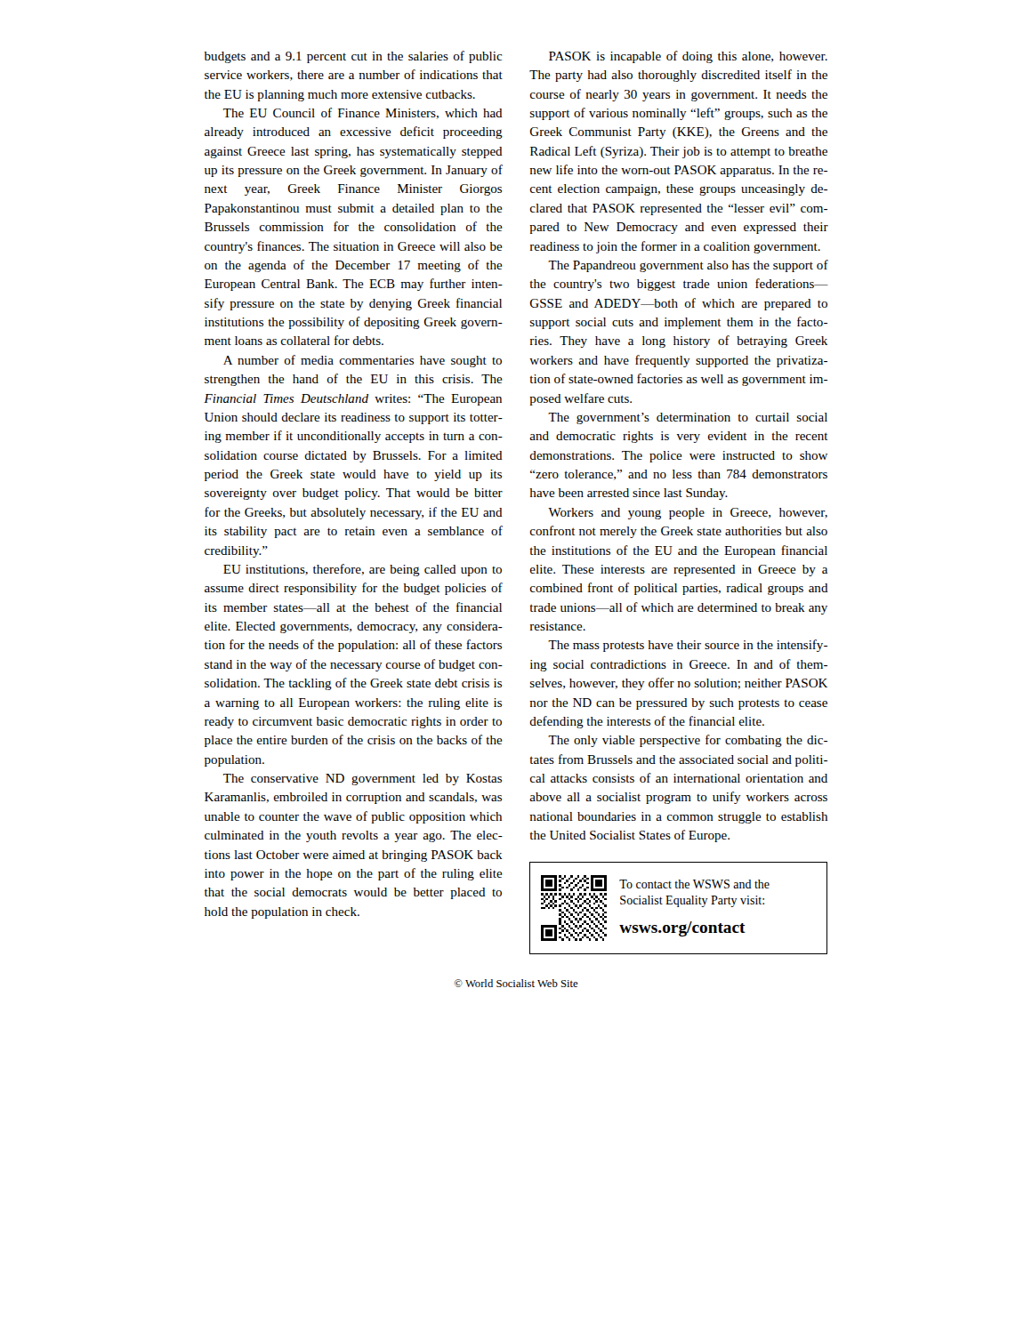budgets and a 9.1 percent cut in the salaries of public service workers, there are a number of indications that the EU is planning much more extensive cutbacks.
The EU Council of Finance Ministers, which had already introduced an excessive deficit proceeding against Greece last spring, has systematically stepped up its pressure on the Greek government. In January of next year, Greek Finance Minister Giorgos Papakonstantinou must submit a detailed plan to the Brussels commission for the consolidation of the country's finances. The situation in Greece will also be on the agenda of the December 17 meeting of the European Central Bank. The ECB may further intensify pressure on the state by denying Greek financial institutions the possibility of depositing Greek government loans as collateral for debts.
A number of media commentaries have sought to strengthen the hand of the EU in this crisis. The Financial Times Deutschland writes: “The European Union should declare its readiness to support its tottering member if it unconditionally accepts in turn a consolidation course dictated by Brussels. For a limited period the Greek state would have to yield up its sovereignty over budget policy. That would be bitter for the Greeks, but absolutely necessary, if the EU and its stability pact are to retain even a semblance of credibility.”
EU institutions, therefore, are being called upon to assume direct responsibility for the budget policies of its member states—all at the behest of the financial elite. Elected governments, democracy, any consideration for the needs of the population: all of these factors stand in the way of the necessary course of budget consolidation. The tackling of the Greek state debt crisis is a warning to all European workers: the ruling elite is ready to circumvent basic democratic rights in order to place the entire burden of the crisis on the backs of the population.
The conservative ND government led by Kostas Karamanlis, embroiled in corruption and scandals, was unable to counter the wave of public opposition which culminated in the youth revolts a year ago. The elections last October were aimed at bringing PASOK back into power in the hope on the part of the ruling elite that the social democrats would be better placed to hold the population in check.
PASOK is incapable of doing this alone, however. The party had also thoroughly discredited itself in the course of nearly 30 years in government. It needs the support of various nominally “left” groups, such as the Greek Communist Party (KKE), the Greens and the Radical Left (Syriza). Their job is to attempt to breathe new life into the worn-out PASOK apparatus. In the recent election campaign, these groups unceasingly declared that PASOK represented the “lesser evil” compared to New Democracy and even expressed their readiness to join the former in a coalition government.
The Papandreou government also has the support of the country's two biggest trade union federations—GSSE and ADEDY—both of which are prepared to support social cuts and implement them in the factories. They have a long history of betraying Greek workers and have frequently supported the privatization of state-owned factories as well as government imposed welfare cuts.
The government’s determination to curtail social and democratic rights is very evident in the recent demonstrations. The police were instructed to show “zero tolerance,” and no less than 784 demonstrators have been arrested since last Sunday.
Workers and young people in Greece, however, confront not merely the Greek state authorities but also the institutions of the EU and the European financial elite. These interests are represented in Greece by a combined front of political parties, radical groups and trade unions—all of which are determined to break any resistance.
The mass protests have their source in the intensifying social contradictions in Greece. In and of themselves, however, they offer no solution; neither PASOK nor the ND can be pressured by such protests to cease defending the interests of the financial elite.
The only viable perspective for combating the dictates from Brussels and the associated social and political attacks consists of an international orientation and above all a socialist program to unify workers across national boundaries in a common struggle to establish the United Socialist States of Europe.
To contact the WSWS and the
Socialist Equality Party visit: wsws.org/contact
© World Socialist Web Site